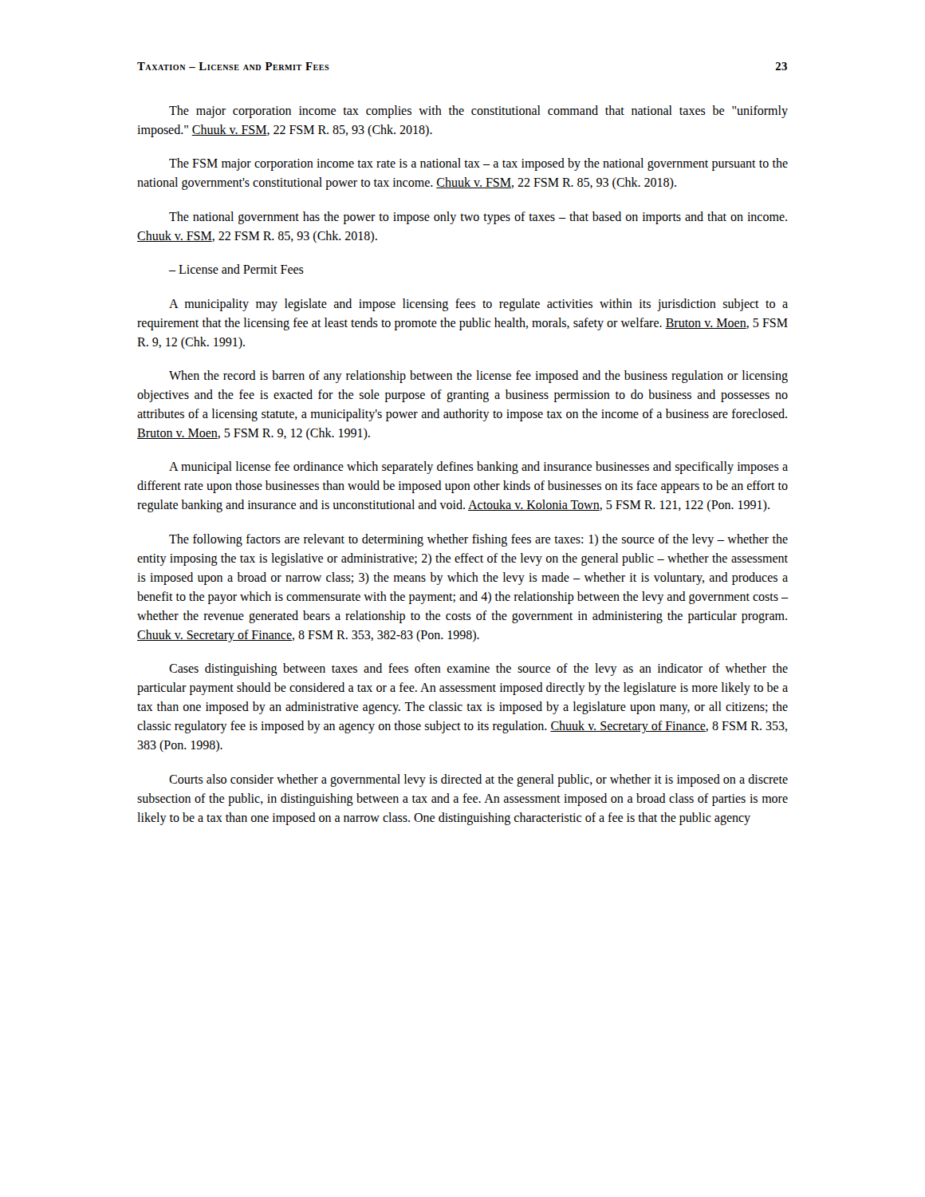Taxation – License and Permit Fees 23
The major corporation income tax complies with the constitutional command that national taxes be "uniformly imposed." Chuuk v. FSM, 22 FSM R. 85, 93 (Chk. 2018).
The FSM major corporation income tax rate is a national tax – a tax imposed by the national government pursuant to the national government's constitutional power to tax income. Chuuk v. FSM, 22 FSM R. 85, 93 (Chk. 2018).
The national government has the power to impose only two types of taxes – that based on imports and that on income. Chuuk v. FSM, 22 FSM R. 85, 93 (Chk. 2018).
– License and Permit Fees
A municipality may legislate and impose licensing fees to regulate activities within its jurisdiction subject to a requirement that the licensing fee at least tends to promote the public health, morals, safety or welfare. Bruton v. Moen, 5 FSM R. 9, 12 (Chk. 1991).
When the record is barren of any relationship between the license fee imposed and the business regulation or licensing objectives and the fee is exacted for the sole purpose of granting a business permission to do business and possesses no attributes of a licensing statute, a municipality's power and authority to impose tax on the income of a business are foreclosed. Bruton v. Moen, 5 FSM R. 9, 12 (Chk. 1991).
A municipal license fee ordinance which separately defines banking and insurance businesses and specifically imposes a different rate upon those businesses than would be imposed upon other kinds of businesses on its face appears to be an effort to regulate banking and insurance and is unconstitutional and void. Actouka v. Kolonia Town, 5 FSM R. 121, 122 (Pon. 1991).
The following factors are relevant to determining whether fishing fees are taxes: 1) the source of the levy – whether the entity imposing the tax is legislative or administrative; 2) the effect of the levy on the general public – whether the assessment is imposed upon a broad or narrow class; 3) the means by which the levy is made – whether it is voluntary, and produces a benefit to the payor which is commensurate with the payment; and 4) the relationship between the levy and government costs – whether the revenue generated bears a relationship to the costs of the government in administering the particular program. Chuuk v. Secretary of Finance, 8 FSM R. 353, 382-83 (Pon. 1998).
Cases distinguishing between taxes and fees often examine the source of the levy as an indicator of whether the particular payment should be considered a tax or a fee. An assessment imposed directly by the legislature is more likely to be a tax than one imposed by an administrative agency. The classic tax is imposed by a legislature upon many, or all citizens; the classic regulatory fee is imposed by an agency on those subject to its regulation. Chuuk v. Secretary of Finance, 8 FSM R. 353, 383 (Pon. 1998).
Courts also consider whether a governmental levy is directed at the general public, or whether it is imposed on a discrete subsection of the public, in distinguishing between a tax and a fee. An assessment imposed on a broad class of parties is more likely to be a tax than one imposed on a narrow class. One distinguishing characteristic of a fee is that the public agency